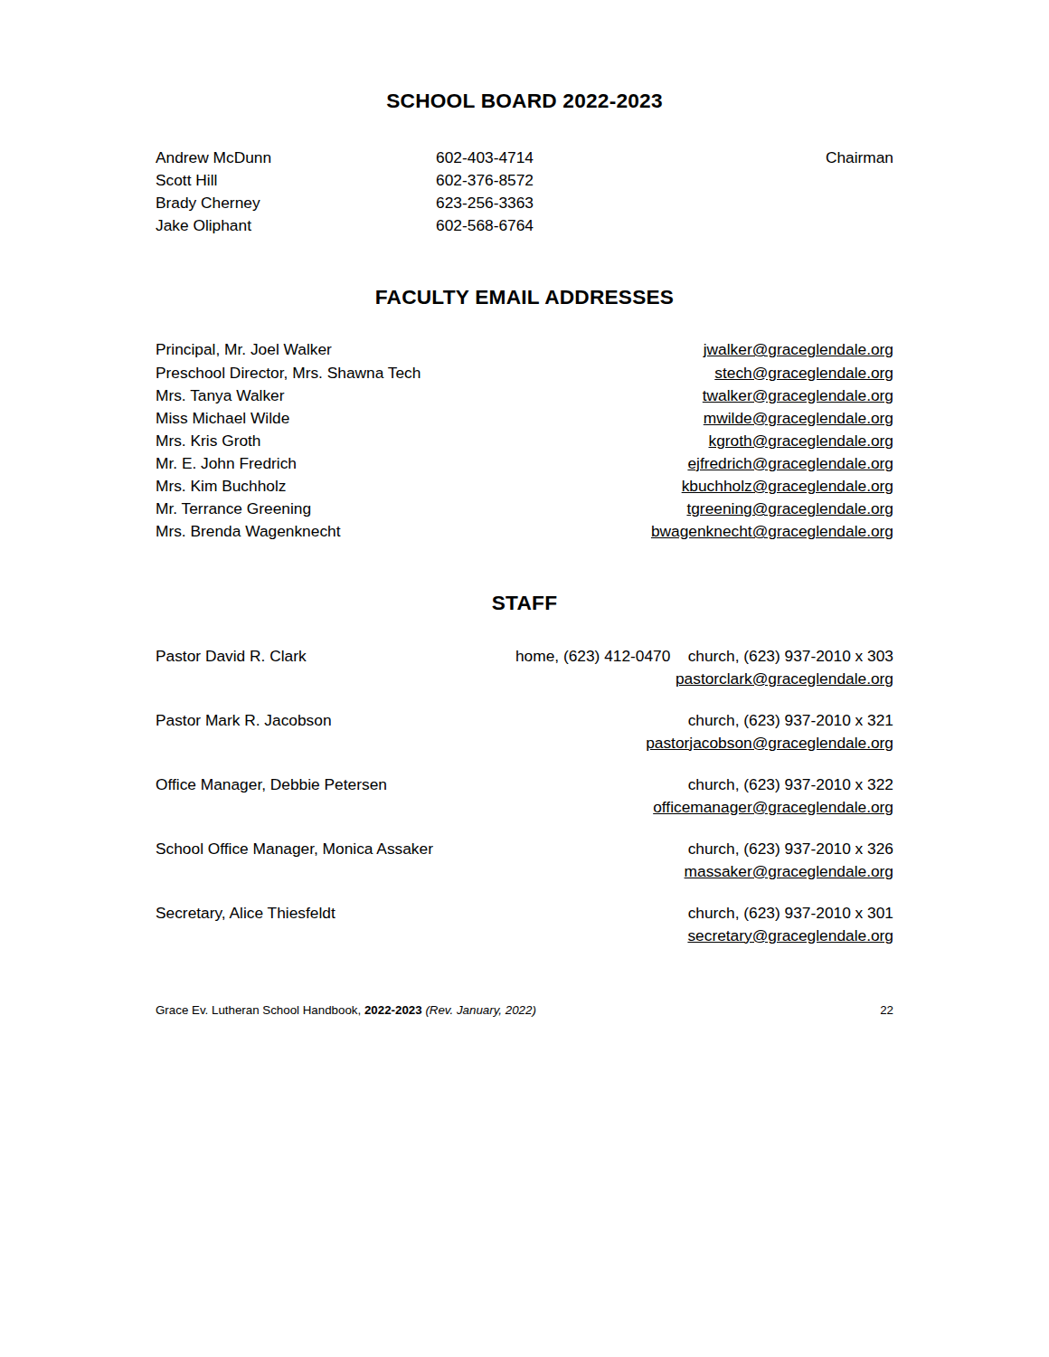SCHOOL BOARD 2022-2023
| Andrew McDunn | 602-403-4714 | Chairman |
| Scott Hill | 602-376-8572 | |
| Brady Cherney | 623-256-3363 | |
| Jake Oliphant | 602-568-6764 | |
FACULTY EMAIL ADDRESSES
| Principal, Mr. Joel Walker | jwalker@graceglendale.org |
| Preschool Director, Mrs. Shawna Tech | stech@graceglendale.org |
| Mrs. Tanya Walker | twalker@graceglendale.org |
| Miss Michael Wilde | mwilde@graceglendale.org |
| Mrs. Kris Groth | kgroth@graceglendale.org |
| Mr. E. John Fredrich | ejfredrich@graceglendale.org |
| Mrs. Kim Buchholz | kbuchholz@graceglendale.org |
| Mr. Terrance Greening | tgreening@graceglendale.org |
| Mrs. Brenda Wagenknecht | bwagenknecht@graceglendale.org |
STAFF
| Pastor David R. Clark | home, (623) 412-0470 church, (623) 937-2010 x 303 |
| | pastorclark@graceglendale.org |
| Pastor Mark R. Jacobson | church, (623) 937-2010 x 321 |
| | pastorjacobson@graceglendale.org |
| Office Manager, Debbie Petersen | church, (623) 937-2010 x 322 |
| | officemanager@graceglendale.org |
| School Office Manager, Monica Assaker | church, (623) 937-2010 x 326 |
| | massaker@graceglendale.org |
| Secretary, Alice Thiesfeldt | church, (623) 937-2010 x 301 |
| | secretary@graceglendale.org |
Grace Ev. Lutheran School Handbook, 2022-2023 (Rev. January, 2022)
22